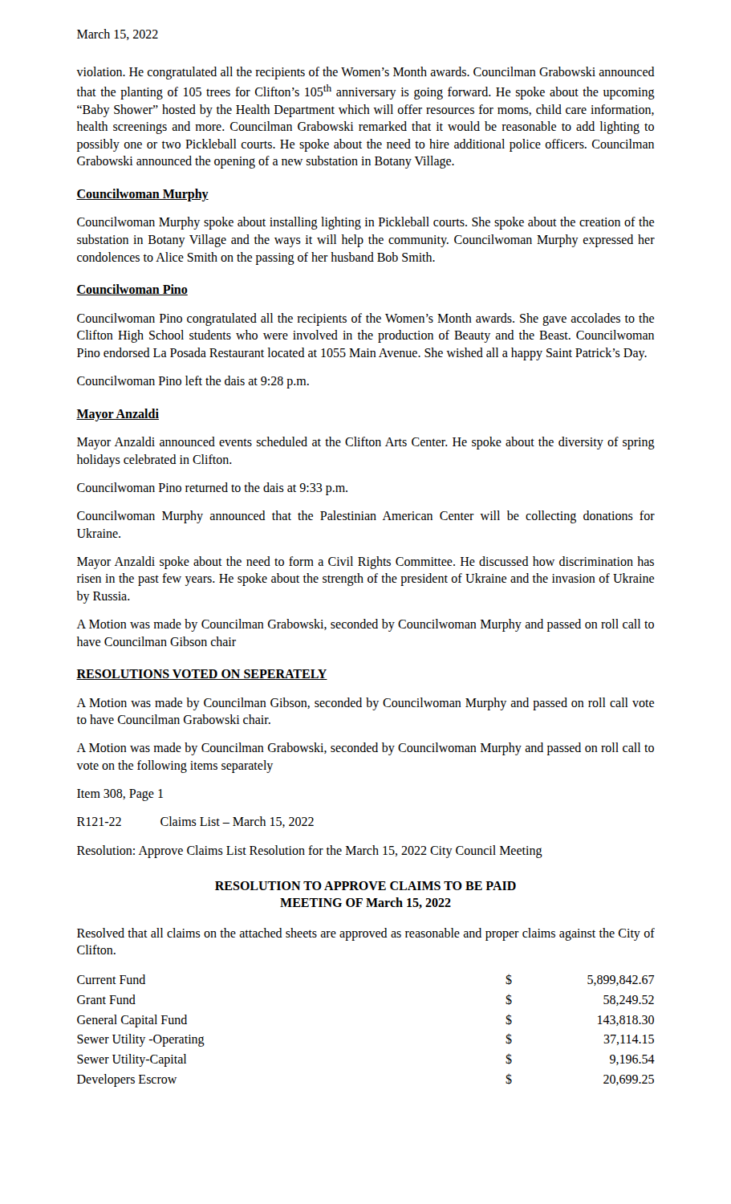March 15, 2022
violation. He congratulated all the recipients of the Women’s Month awards. Councilman Grabowski announced that the planting of 105 trees for Clifton’s 105th anniversary is going forward. He spoke about the upcoming “Baby Shower” hosted by the Health Department which will offer resources for moms, child care information, health screenings and more. Councilman Grabowski remarked that it would be reasonable to add lighting to possibly one or two Pickleball courts. He spoke about the need to hire additional police officers. Councilman Grabowski announced the opening of a new substation in Botany Village.
Councilwoman Murphy
Councilwoman Murphy spoke about installing lighting in Pickleball courts. She spoke about the creation of the substation in Botany Village and the ways it will help the community. Councilwoman Murphy expressed her condolences to Alice Smith on the passing of her husband Bob Smith.
Councilwoman Pino
Councilwoman Pino congratulated all the recipients of the Women’s Month awards. She gave accolades to the Clifton High School students who were involved in the production of Beauty and the Beast. Councilwoman Pino endorsed La Posada Restaurant located at 1055 Main Avenue. She wished all a happy Saint Patrick’s Day.
Councilwoman Pino left the dais at 9:28 p.m.
Mayor Anzaldi
Mayor Anzaldi announced events scheduled at the Clifton Arts Center. He spoke about the diversity of spring holidays celebrated in Clifton.
Councilwoman Pino returned to the dais at 9:33 p.m.
Councilwoman Murphy announced that the Palestinian American Center will be collecting donations for Ukraine.
Mayor Anzaldi spoke about the need to form a Civil Rights Committee. He discussed how discrimination has risen in the past few years. He spoke about the strength of the president of Ukraine and the invasion of Ukraine by Russia.
A Motion was made by Councilman Grabowski, seconded by Councilwoman Murphy and passed on roll call to have Councilman Gibson chair
RESOLUTIONS VOTED ON SEPERATELY
A Motion was made by Councilman Gibson, seconded by Councilwoman Murphy and passed on roll call vote to have Councilman Grabowski chair.
A Motion was made by Councilman Grabowski, seconded by Councilwoman Murphy and passed on roll call to vote on the following items separately
Item 308, Page 1
R121-22   Claims List – March 15, 2022
Resolution: Approve Claims List Resolution for the March 15, 2022 City Council Meeting
RESOLUTION TO APPROVE CLAIMS TO BE PAID
MEETING OF March 15, 2022
Resolved that all claims on the attached sheets are approved as reasonable and proper claims against the City of Clifton.
| Current Fund | $ | 5,899,842.67 |
| Grant Fund | $ | 58,249.52 |
| General Capital Fund | $ | 143,818.30 |
| Sewer Utility -Operating | $ | 37,114.15 |
| Sewer Utility-Capital | $ | 9,196.54 |
| Developers Escrow | $ | 20,699.25 |